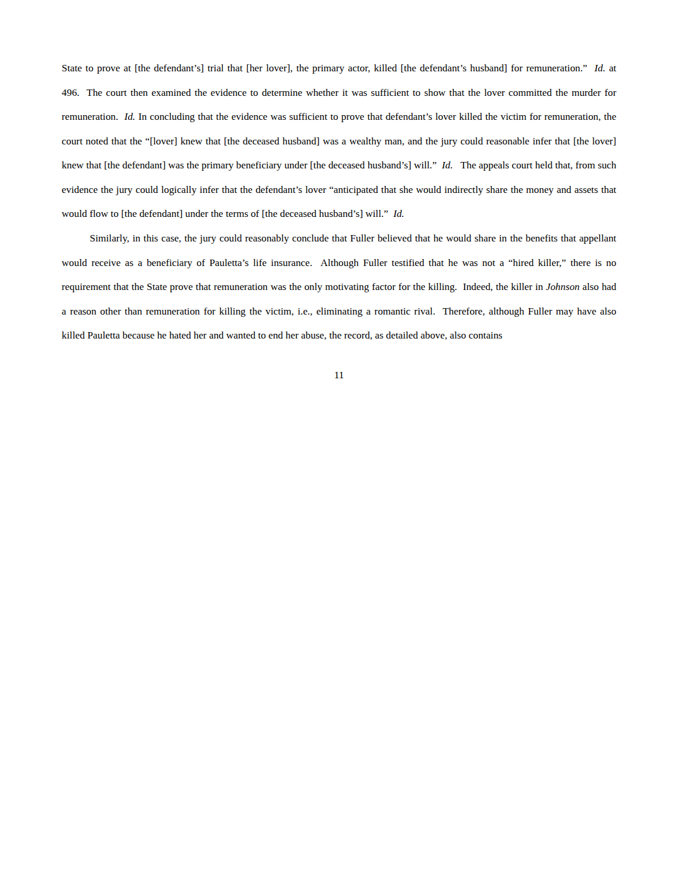State to prove at [the defendant’s] trial that [her lover], the primary actor, killed [the defendant’s husband] for remuneration.” Id. at 496. The court then examined the evidence to determine whether it was sufficient to show that the lover committed the murder for remuneration. Id. In concluding that the evidence was sufficient to prove that defendant’s lover killed the victim for remuneration, the court noted that the “[lover] knew that [the deceased husband] was a wealthy man, and the jury could reasonable infer that [the lover] knew that [the defendant] was the primary beneficiary under [the deceased husband’s] will.” Id. The appeals court held that, from such evidence the jury could logically infer that the defendant’s lover “anticipated that she would indirectly share the money and assets that would flow to [the defendant] under the terms of [the deceased husband’s] will.” Id.
Similarly, in this case, the jury could reasonably conclude that Fuller believed that he would share in the benefits that appellant would receive as a beneficiary of Pauletta’s life insurance. Although Fuller testified that he was not a “hired killer,” there is no requirement that the State prove that remuneration was the only motivating factor for the killing. Indeed, the killer in Johnson also had a reason other than remuneration for killing the victim, i.e., eliminating a romantic rival. Therefore, although Fuller may have also killed Pauletta because he hated her and wanted to end her abuse, the record, as detailed above, also contains
11